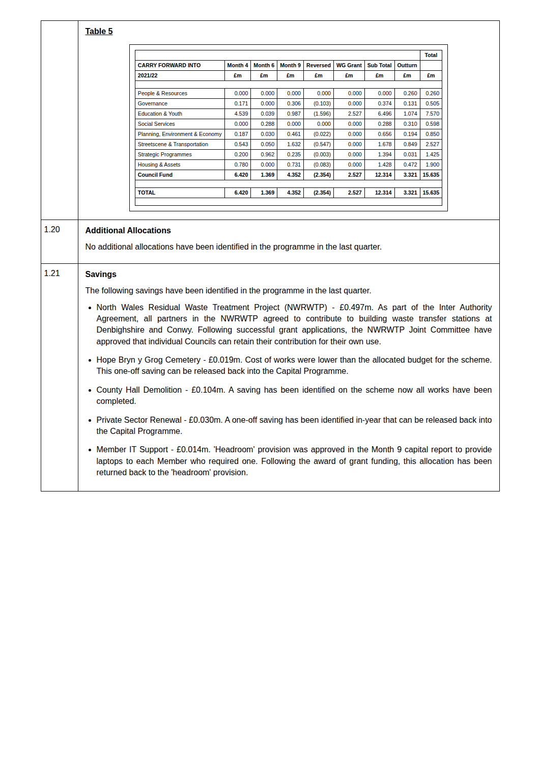Table 5
| | | | | | | | | Total |
| --- | --- | --- | --- | --- | --- | --- | --- | --- |
| CARRY FORWARD INTO | Month 4 | Month 6 | Month 9 | Reversed | WG Grant | Sub Total | Outturn | |
| 2021/22 | £m | £m | £m | £m | £m | £m | £m | £m |
| People & Resources | 0.000 | 0.000 | 0.000 | 0.000 | 0.000 | 0.000 | 0.260 | 0.260 |
| Governance | 0.171 | 0.000 | 0.306 | (0.103) | 0.000 | 0.374 | 0.131 | 0.505 |
| Education & Youth | 4.539 | 0.039 | 0.987 | (1.596) | 2.527 | 6.496 | 1.074 | 7.570 |
| Social Services | 0.000 | 0.288 | 0.000 | 0.000 | 0.000 | 0.288 | 0.310 | 0.598 |
| Planning, Environment & Economy | 0.187 | 0.030 | 0.461 | (0.022) | 0.000 | 0.656 | 0.194 | 0.850 |
| Streetscene & Transportation | 0.543 | 0.050 | 1.632 | (0.547) | 0.000 | 1.678 | 0.849 | 2.527 |
| Strategic Programmes | 0.200 | 0.962 | 0.235 | (0.003) | 0.000 | 1.394 | 0.031 | 1.425 |
| Housing & Assets | 0.780 | 0.000 | 0.731 | (0.083) | 0.000 | 1.428 | 0.472 | 1.900 |
| Council Fund | 6.420 | 1.369 | 4.352 | (2.354) | 2.527 | 12.314 | 3.321 | 15.635 |
| TOTAL | 6.420 | 1.369 | 4.352 | (2.354) | 2.527 | 12.314 | 3.321 | 15.635 |
1.20
Additional Allocations
No additional allocations have been identified in the programme in the last quarter.
1.21
Savings
The following savings have been identified in the programme in the last quarter.
North Wales Residual Waste Treatment Project (NWRWTP) - £0.497m. As part of the Inter Authority Agreement, all partners in the NWRWTP agreed to contribute to building waste transfer stations at Denbighshire and Conwy. Following successful grant applications, the NWRWTP Joint Committee have approved that individual Councils can retain their contribution for their own use.
Hope Bryn y Grog Cemetery - £0.019m. Cost of works were lower than the allocated budget for the scheme. This one-off saving can be released back into the Capital Programme.
County Hall Demolition - £0.104m. A saving has been identified on the scheme now all works have been completed.
Private Sector Renewal - £0.030m. A one-off saving has been identified in-year that can be released back into the Capital Programme.
Member IT Support - £0.014m. 'Headroom' provision was approved in the Month 9 capital report to provide laptops to each Member who required one. Following the award of grant funding, this allocation has been returned back to the 'headroom' provision.